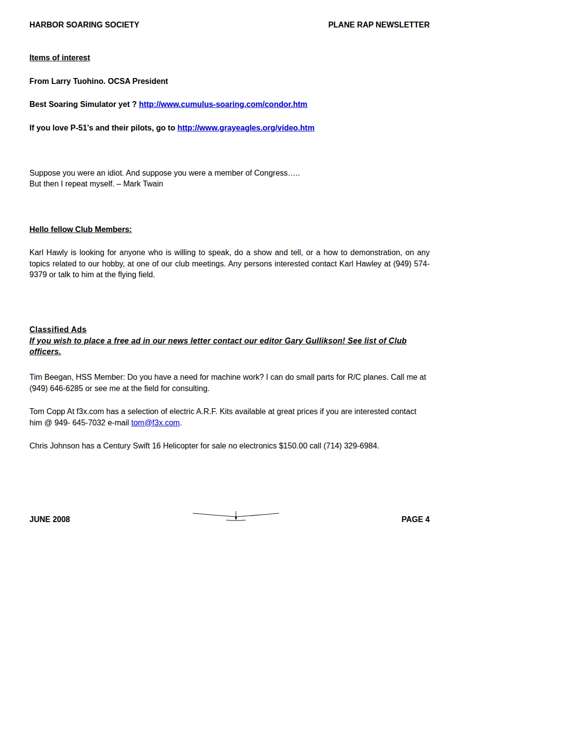HARBOR SOARING SOCIETY PLANE RAP NEWSLETTER
Items of interest
From Larry Tuohino. OCSA President
Best Soaring Simulator yet ? http://www.cumulus-soaring.com/condor.htm
If you love P-51’s and their pilots, go to http://www.grayeagles.org/video.htm
Suppose you were an idiot. And suppose you were a member of Congress…..
But then I repeat myself. – Mark Twain
Hello fellow Club Members:
Karl Hawly is looking for anyone who is willing to speak, do a show and tell, or a how to demonstration, on any topics related to our hobby, at one of our club meetings. Any persons interested contact Karl Hawley at (949) 574-9379 or talk to him at the flying field.
Classified Ads
If you wish to place a free ad in our news letter contact our editor Gary Gullikson! See list of Club officers.
Tim Beegan, HSS Member: Do you have a need for machine work? I can do small parts for R/C planes. Call me at (949) 646-6285 or see me at the field for consulting.
Tom Copp At f3x.com has a selection of electric A.R.F. Kits available at great prices if you are interested contact him @ 949- 645-7032 e-mail tom@f3x.com.
Chris Johnson has a Century Swift 16 Helicopter for sale no electronics $150.00 call (714) 329-6984.
JUNE 2008 PAGE 4